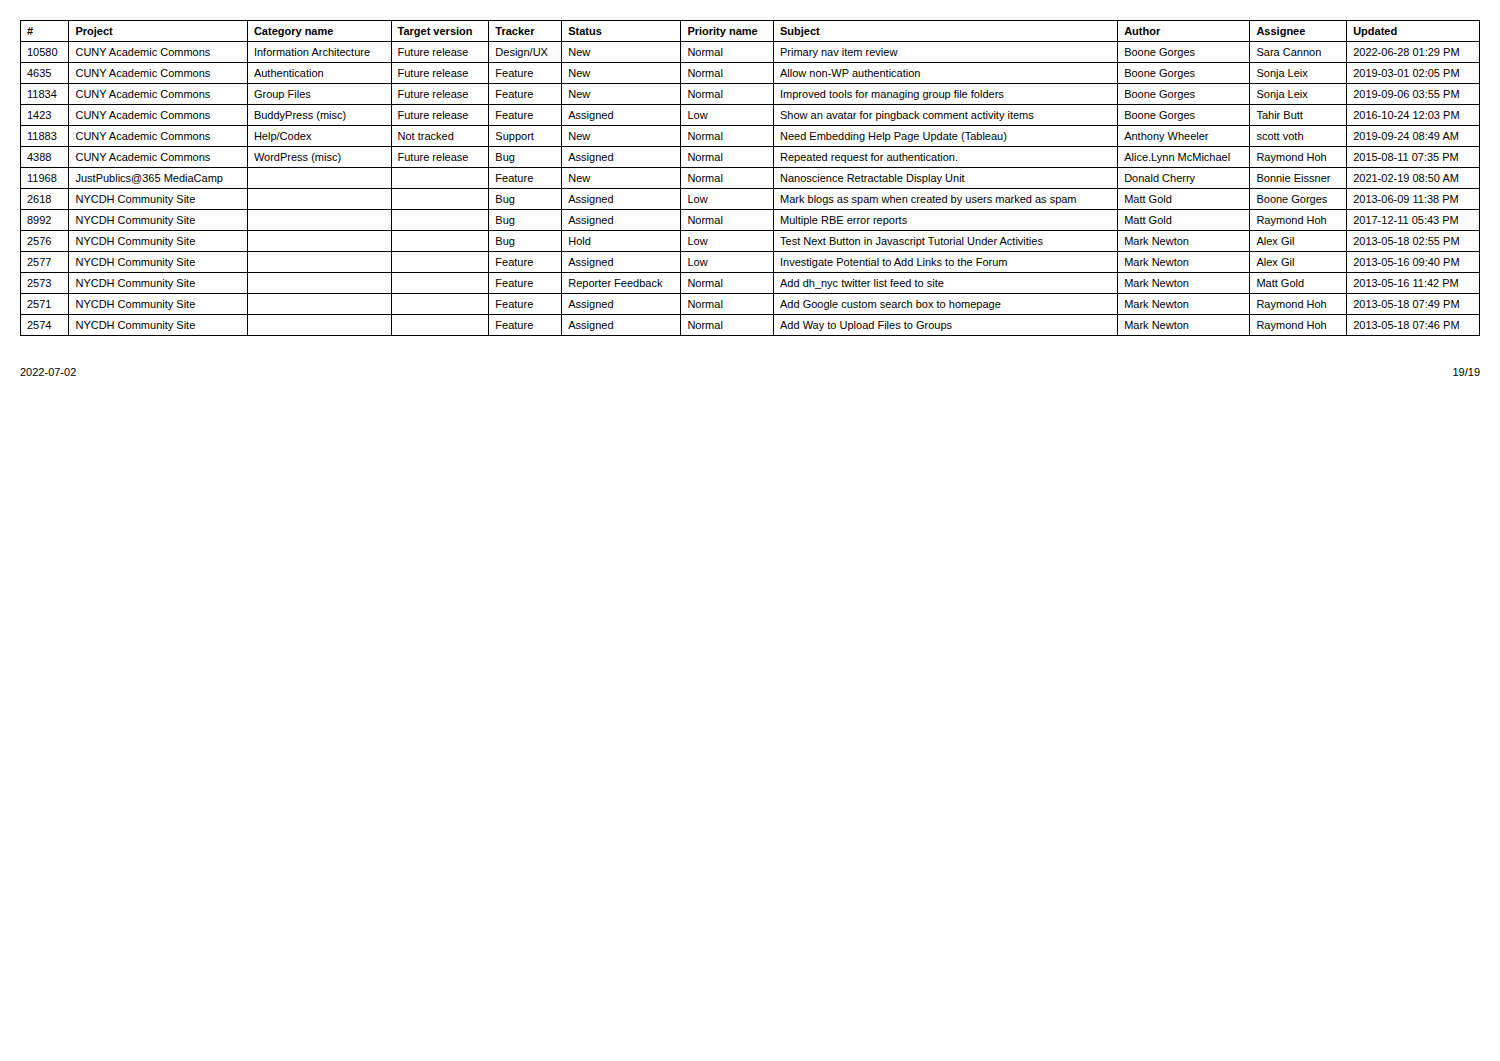| # | Project | Category name | Target version | Tracker | Status | Priority name | Subject | Author | Assignee | Updated |
| --- | --- | --- | --- | --- | --- | --- | --- | --- | --- | --- |
| 10580 | CUNY Academic Commons | Information Architecture | Future release | Design/UX | New | Normal | Primary nav item review | Boone Gorges | Sara Cannon | 2022-06-28 01:29 PM |
| 4635 | CUNY Academic Commons | Authentication | Future release | Feature | New | Normal | Allow non-WP authentication | Boone Gorges | Sonja Leix | 2019-03-01 02:05 PM |
| 11834 | CUNY Academic Commons | Group Files | Future release | Feature | New | Normal | Improved tools for managing group file folders | Boone Gorges | Sonja Leix | 2019-09-06 03:55 PM |
| 1423 | CUNY Academic Commons | BuddyPress (misc) | Future release | Feature | Assigned | Low | Show an avatar for pingback comment activity items | Boone Gorges | Tahir Butt | 2016-10-24 12:03 PM |
| 11883 | CUNY Academic Commons | Help/Codex | Not tracked | Support | New | Normal | Need Embedding Help Page Update (Tableau) | Anthony Wheeler | scott voth | 2019-09-24 08:49 AM |
| 4388 | CUNY Academic Commons | WordPress (misc) | Future release | Bug | Assigned | Normal | Repeated request for authentication. | Alice.Lynn McMichael | Raymond Hoh | 2015-08-11 07:35 PM |
| 11968 | JustPublics@365 MediaCamp | | | Feature | New | Normal | Nanoscience Retractable Display Unit | Donald Cherry | Bonnie Eissner | 2021-02-19 08:50 AM |
| 2618 | NYCDH Community Site | | | Bug | Assigned | Low | Mark blogs as spam when created by users marked as spam | Matt Gold | Boone Gorges | 2013-06-09 11:38 PM |
| 8992 | NYCDH Community Site | | | Bug | Assigned | Normal | Multiple RBE error reports | Matt Gold | Raymond Hoh | 2017-12-11 05:43 PM |
| 2576 | NYCDH Community Site | | | Bug | Hold | Low | Test Next Button in Javascript Tutorial Under Activities | Mark Newton | Alex Gil | 2013-05-18 02:55 PM |
| 2577 | NYCDH Community Site | | | Feature | Assigned | Low | Investigate Potential to Add Links to the Forum | Mark Newton | Alex Gil | 2013-05-16 09:40 PM |
| 2573 | NYCDH Community Site | | | Feature | Reporter Feedback | Normal | Add dh_nyc twitter list feed to site | Mark Newton | Matt Gold | 2013-05-16 11:42 PM |
| 2571 | NYCDH Community Site | | | Feature | Assigned | Normal | Add Google custom search box to homepage | Mark Newton | Raymond Hoh | 2013-05-18 07:49 PM |
| 2574 | NYCDH Community Site | | | Feature | Assigned | Normal | Add Way to Upload Files to Groups | Mark Newton | Raymond Hoh | 2013-05-18 07:46 PM |
2022-07-02 19/19